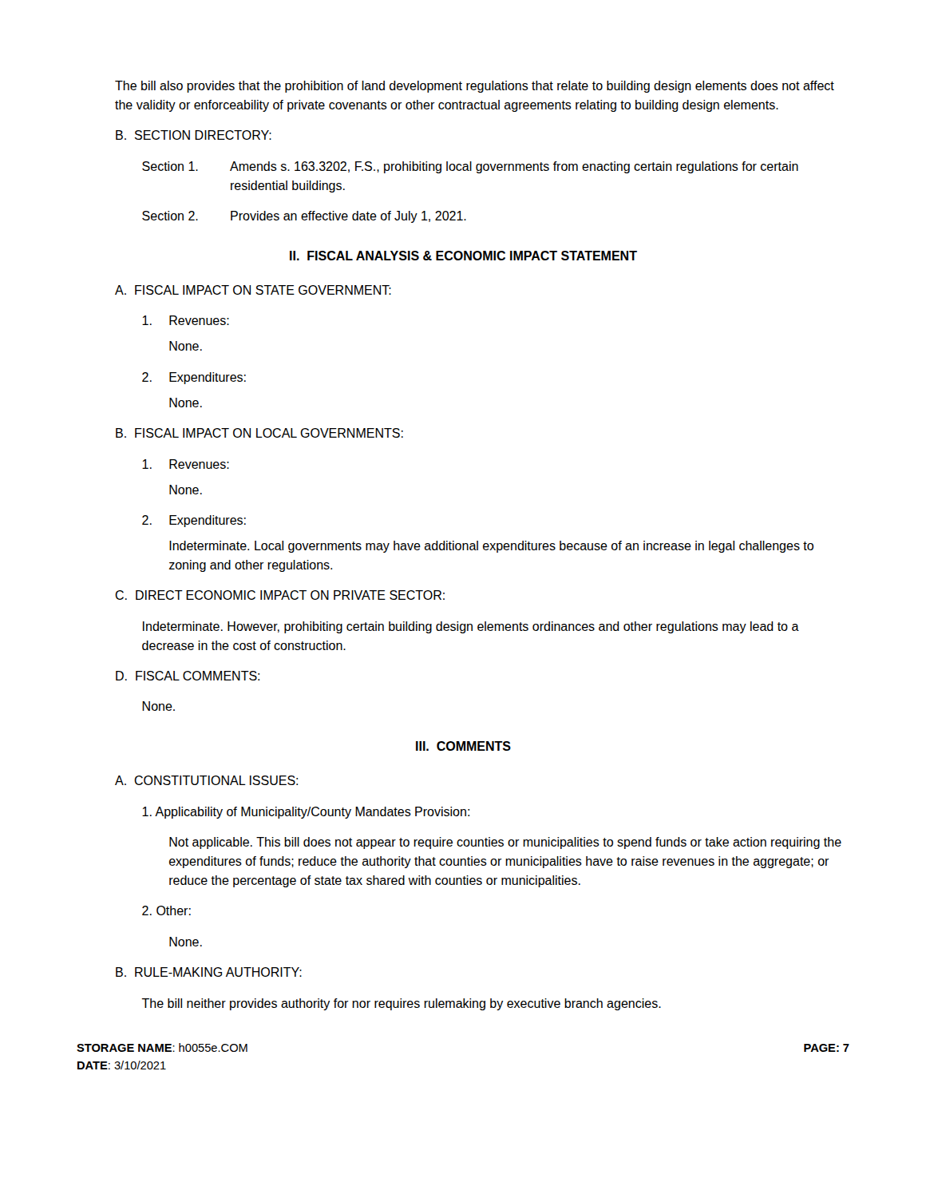The bill also provides that the prohibition of land development regulations that relate to building design elements does not affect the validity or enforceability of private covenants or other contractual agreements relating to building design elements.
B. SECTION DIRECTORY:
Section 1.
Amends s. 163.3202, F.S., prohibiting local governments from enacting certain regulations for certain residential buildings.
Section 2.
Provides an effective date of July 1, 2021.
II. FISCAL ANALYSIS & ECONOMIC IMPACT STATEMENT
A. FISCAL IMPACT ON STATE GOVERNMENT:
1.
Revenues:
None.
2.
Expenditures:
None.
B. FISCAL IMPACT ON LOCAL GOVERNMENTS:
1.
Revenues:
None.
2.
Expenditures:
Indeterminate. Local governments may have additional expenditures because of an increase in legal challenges to zoning and other regulations.
C. DIRECT ECONOMIC IMPACT ON PRIVATE SECTOR:
Indeterminate. However, prohibiting certain building design elements ordinances and other regulations may lead to a decrease in the cost of construction.
D. FISCAL COMMENTS:
None.
III. COMMENTS
A. CONSTITUTIONAL ISSUES:
1. Applicability of Municipality/County Mandates Provision:
Not applicable. This bill does not appear to require counties or municipalities to spend funds or take action requiring the expenditures of funds; reduce the authority that counties or municipalities have to raise revenues in the aggregate; or reduce the percentage of state tax shared with counties or municipalities.
2. Other:
None.
B. RULE-MAKING AUTHORITY:
The bill neither provides authority for nor requires rulemaking by executive branch agencies.
STORAGE NAME: h0055e.COM
DATE: 3/10/2021
PAGE: 7